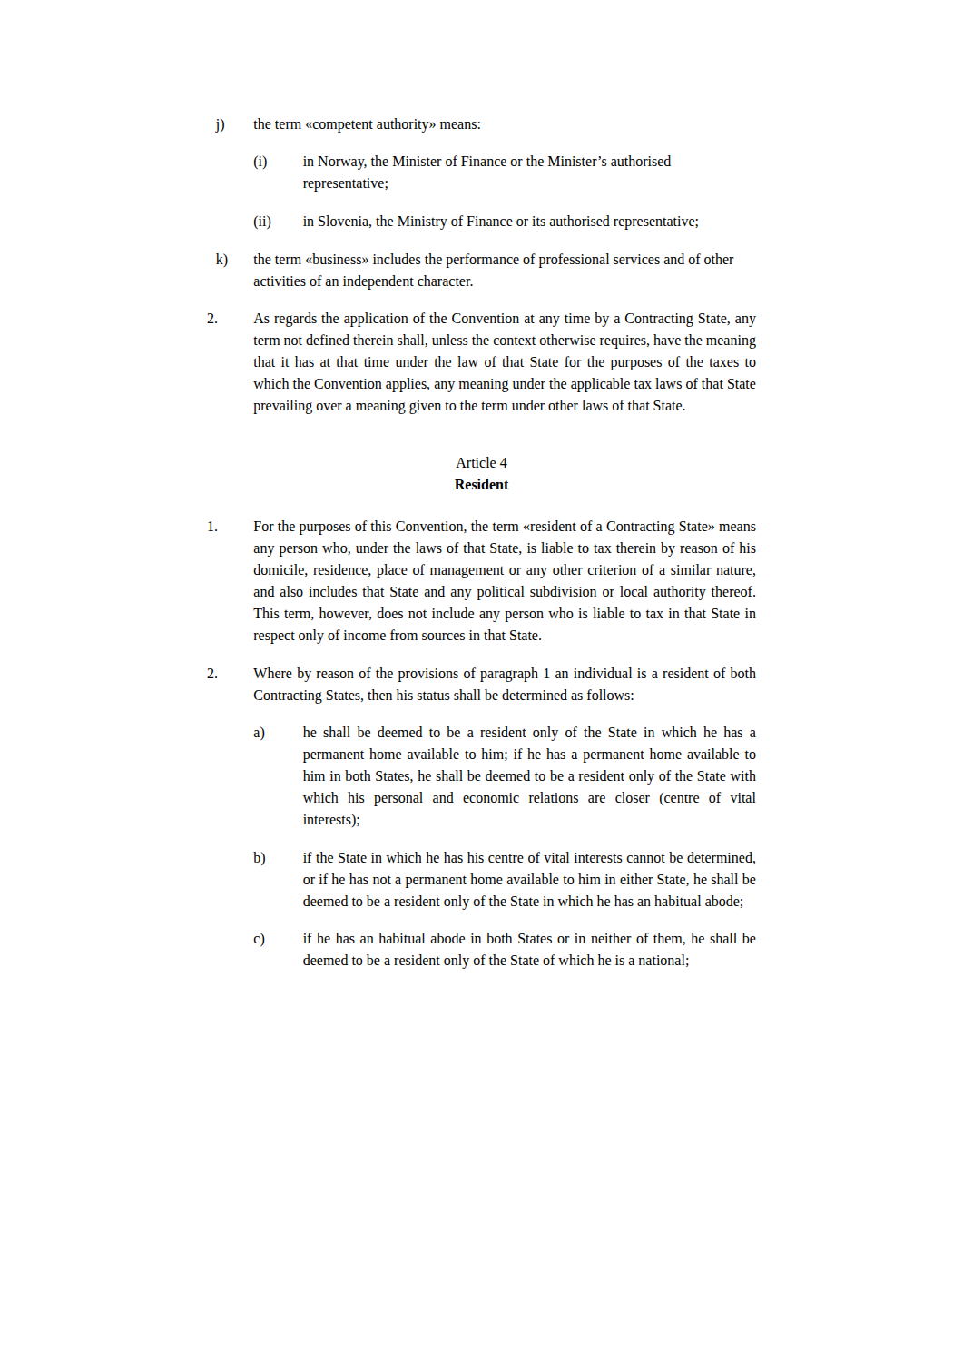j)
the term «competent authority» means:
(i)
in Norway, the Minister of Finance or the Minister’s authorised representative;
(ii)
in Slovenia, the Ministry of Finance or its authorised representative;
k)
the term «business» includes the performance of professional services and of other activities of an independent character.
2.
As regards the application of the Convention at any time by a Contracting State, any term not defined therein shall, unless the context otherwise requires, have the meaning that it has at that time under the law of that State for the purposes of the taxes to which the Convention applies, any meaning under the applicable tax laws of that State prevailing over a meaning given to the term under other laws of that State.
Article 4 Resident
1.
For the purposes of this Convention, the term «resident of a Contracting State» means any person who, under the laws of that State, is liable to tax therein by reason of his domicile, residence, place of management or any other criterion of a similar nature, and also includes that State and any political subdivision or local authority thereof. This term, however, does not include any person who is liable to tax in that State in respect only of income from sources in that State.
2.
Where by reason of the provisions of paragraph 1 an individual is a resident of both Contracting States, then his status shall be determined as follows:
a)
he shall be deemed to be a resident only of the State in which he has a permanent home available to him; if he has a permanent home available to him in both States, he shall be deemed to be a resident only of the State with which his personal and economic relations are closer (centre of vital interests);
b)
if the State in which he has his centre of vital interests cannot be determined, or if he has not a permanent home available to him in either State, he shall be deemed to be a resident only of the State in which he has an habitual abode;
c)
if he has an habitual abode in both States or in neither of them, he shall be deemed to be a resident only of the State of which he is a national;